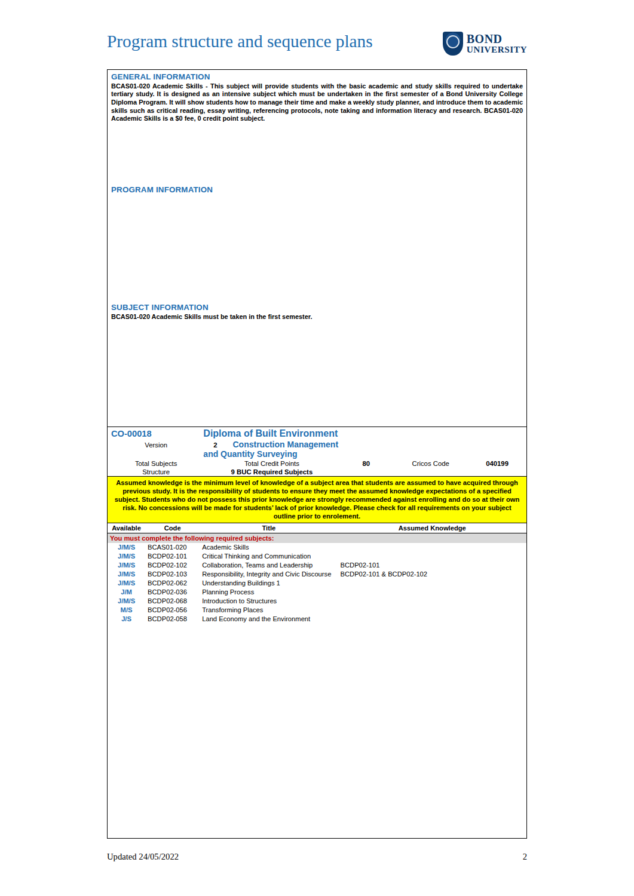Program structure and sequence plans
BOND UNIVERSITY
GENERAL INFORMATION
BCAS01-020 Academic Skills - This subject will provide students with the basic academic and study skills required to undertake tertiary study. It is designed as an intensive subject which must be undertaken in the first semester of a Bond University College Diploma Program. It will show students how to manage their time and make a weekly study planner, and introduce them to academic skills such as critical reading, essay writing, referencing protocols, note taking and information literacy and research. BCAS01-020 Academic Skills is a $0 fee, 0 credit point subject.
PROGRAM INFORMATION
SUBJECT INFORMATION
BCAS01-020 Academic Skills must be taken in the first semester.
CO-00018
Diploma of Built Environment
Version
2 Construction Management and Quantity Surveying
Total Subjects
Total Credit Points
80
Cricos Code
040199
Structure
9 BUC Required Subjects
Assumed knowledge is the minimum level of knowledge of a subject area that students are assumed to have acquired through previous study. It is the responsibility of students to ensure they meet the assumed knowledge expectations of a specified subject. Students who do not possess this prior knowledge are strongly recommended against enrolling and do so at their own risk. No concessions will be made for students’ lack of prior knowledge. Please check for all requirements on your subject outline prior to enrolement.
| Available | Code | Title | Assumed Knowledge |
| --- | --- | --- | --- |
| You must complete the following required subjects: |
| J/M/S | BCAS01-020 | Academic Skills | |
| J/M/S | BCDP02-101 | Critical Thinking and Communication | |
| J/M/S | BCDP02-102 | Collaboration, Teams and Leadership | BCDP02-101 |
| J/M/S | BCDP02-103 | Responsibility, Integrity and Civic Discourse | BCDP02-101 & BCDP02-102 |
| J/M/S | BCDP02-062 | Understanding Buildings 1 | |
| J/M | BCDP02-036 | Planning Process | |
| J/M/S | BCDP02-068 | Introduction to Structures | |
| M/S | BCDP02-056 | Transforming Places | |
| J/S | BCDP02-058 | Land Economy and the Environment | |
Updated 24/05/2022
2